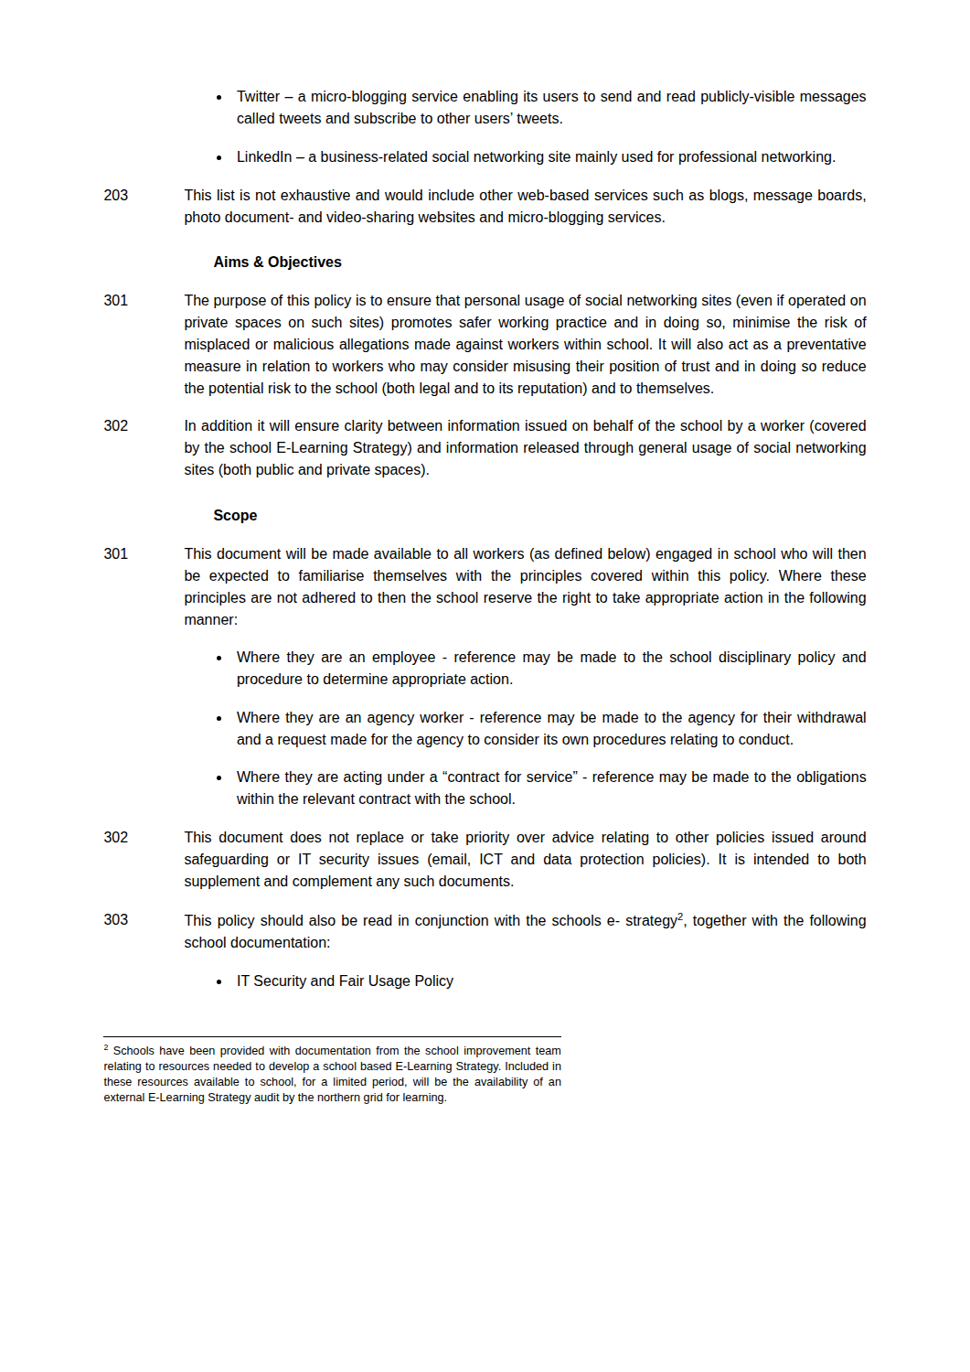Twitter – a micro-blogging service enabling its users to send and read publicly-visible messages called tweets and subscribe to other users’ tweets.
LinkedIn – a business-related social networking site mainly used for professional networking.
203
This list is not exhaustive and would include other web-based services such as blogs, message boards, photo document- and video-sharing websites and micro-blogging services.
Aims & Objectives
301
The purpose of this policy is to ensure that personal usage of social networking sites (even if operated on private spaces on such sites) promotes safer working practice and in doing so, minimise the risk of misplaced or malicious allegations made against workers within school. It will also act as a preventative measure in relation to workers who may consider misusing their position of trust and in doing so reduce the potential risk to the school (both legal and to its reputation) and to themselves.
302
In addition it will ensure clarity between information issued on behalf of the school by a worker (covered by the school E-Learning Strategy) and information released through general usage of social networking sites (both public and private spaces).
Scope
301
This document will be made available to all workers (as defined below) engaged in school who will then be expected to familiarise themselves with the principles covered within this policy. Where these principles are not adhered to then the school reserve the right to take appropriate action in the following manner:
Where they are an employee - reference may be made to the school disciplinary policy and procedure to determine appropriate action.
Where they are an agency worker - reference may be made to the agency for their withdrawal and a request made for the agency to consider its own procedures relating to conduct.
Where they are acting under a “contract for service” - reference may be made to the obligations within the relevant contract with the school.
302
This document does not replace or take priority over advice relating to other policies issued around safeguarding or IT security issues (email, ICT and data protection policies). It is intended to both supplement and complement any such documents.
303
This policy should also be read in conjunction with the schools e- strategy2, together with the following school documentation:
IT Security and Fair Usage Policy
2 Schools have been provided with documentation from the school improvement team relating to resources needed to develop a school based E-Learning Strategy. Included in these resources available to school, for a limited period, will be the availability of an external E-Learning Strategy audit by the northern grid for learning.